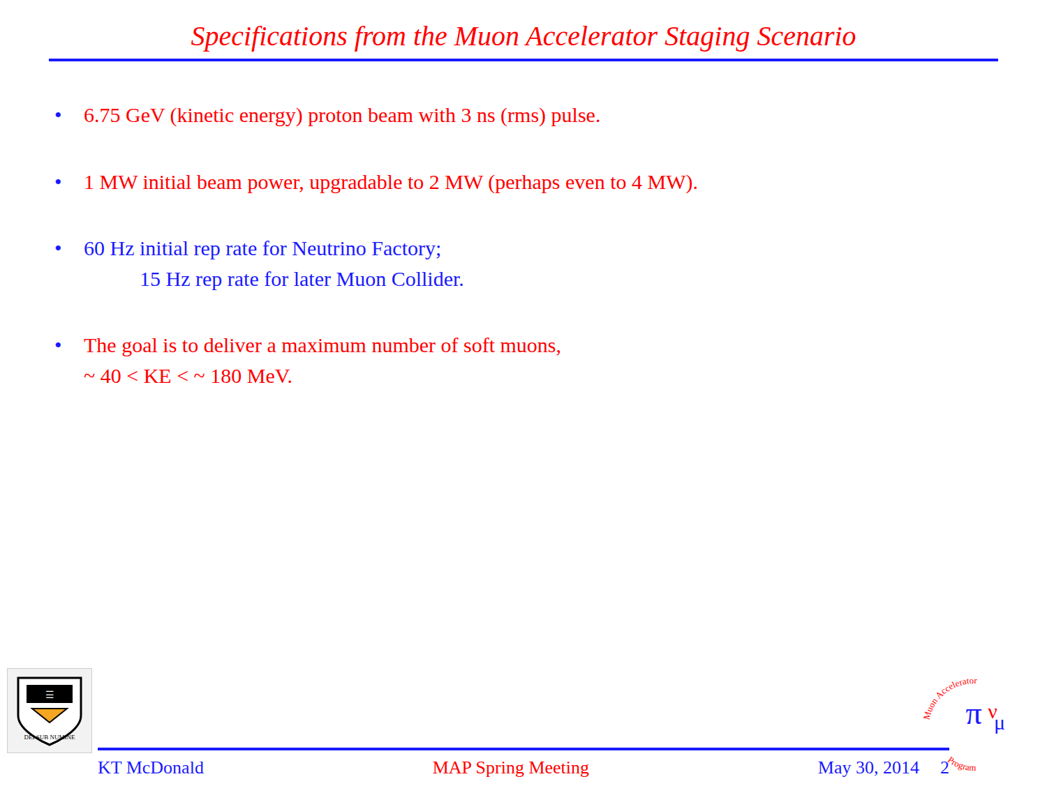Specifications from the Muon Accelerator Staging Scenario
6.75 GeV (kinetic energy) proton beam with 3 ns (rms) pulse.
1 MW initial beam power, upgradable to 2 MW (perhaps even to 4 MW).
60 Hz initial rep rate for Neutrino Factory; 15 Hz rep rate for later Muon Collider.
The goal is to deliver a maximum number of soft muons,
~ 40 < KE < ~ 180 MeV.
☰ DEI SUB NUMINE
Muon Accelerator Program π ν μ
KT McDonald MAP Spring Meeting May 30, 20142